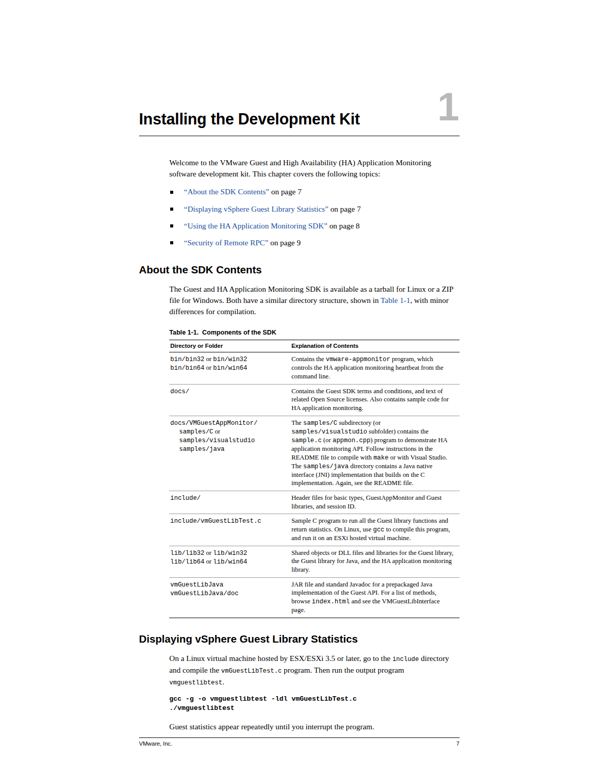1
Installing the Development Kit
Welcome to the VMware Guest and High Availability (HA) Application Monitoring software development kit. This chapter covers the following topics:
“About the SDK Contents” on page 7
“Displaying vSphere Guest Library Statistics” on page 7
“Using the HA Application Monitoring SDK” on page 8
“Security of Remote RPC” on page 9
About the SDK Contents
The Guest and HA Application Monitoring SDK is available as a tarball for Linux or a ZIP file for Windows. Both have a similar directory structure, shown in Table 1-1, with minor differences for compilation.
Table 1-1. Components of the SDK
| Directory or Folder | Explanation of Contents |
| --- | --- |
| bin/bin32 or bin/win32 bin/bin64 or bin/win64 | Contains the vmware‑appmonitor program, which controls the HA application monitoring heartbeat from the command line. |
| docs/ | Contains the Guest SDK terms and conditions, and text of related Open Source licenses. Also contains sample code for HA application monitoring. |
| docs/VMGuestAppMonitor/ samples/C or samples/visualstudio samples/java | The samples/C subdirectory (or samples/visualstudio subfolder) contains the sample.c (or appmon.cpp ) program to demonstrate HA application monitoring API. Follow instructions in the README file to compile with make or with Visual Studio. The samples/java directory contains a Java native interface (JNI) implementation that builds on the C implementation. Again, see the README file. |
| include/ | Header files for basic types, GuestAppMonitor and Guest libraries, and session ID. |
| include/vmGuestLibTest.c | Sample C program to run all the Guest library functions and return statistics. On Linux, use gcc to compile this program, and run it on an ESXi hosted virtual machine. |
| lib/lib32 or lib/win32 lib/lib64 or lib/win64 | Shared objects or DLL files and libraries for the Guest library, the Guest library for Java, and the HA application monitoring library. |
| vmGuestLibJava vmGuestLibJava/doc | JAR file and standard Javadoc for a prepackaged Java implementation of the Guest API. For a list of methods, browse index.html and see the VMGuestLibInterface page. |
Displaying vSphere Guest Library Statistics
On a Linux virtual machine hosted by ESX/ESXi 3.5 or later, go to the include directory and compile the vmGuestLibTest.c program. Then run the output program vmguestlibtest.
gcc ‑g ‑o vmguestlibtest ‑ldl vmGuestLibTest.c
./vmguestlibtest
Guest statistics appear repeatedly until you interrupt the program.
VMware, Inc. 7